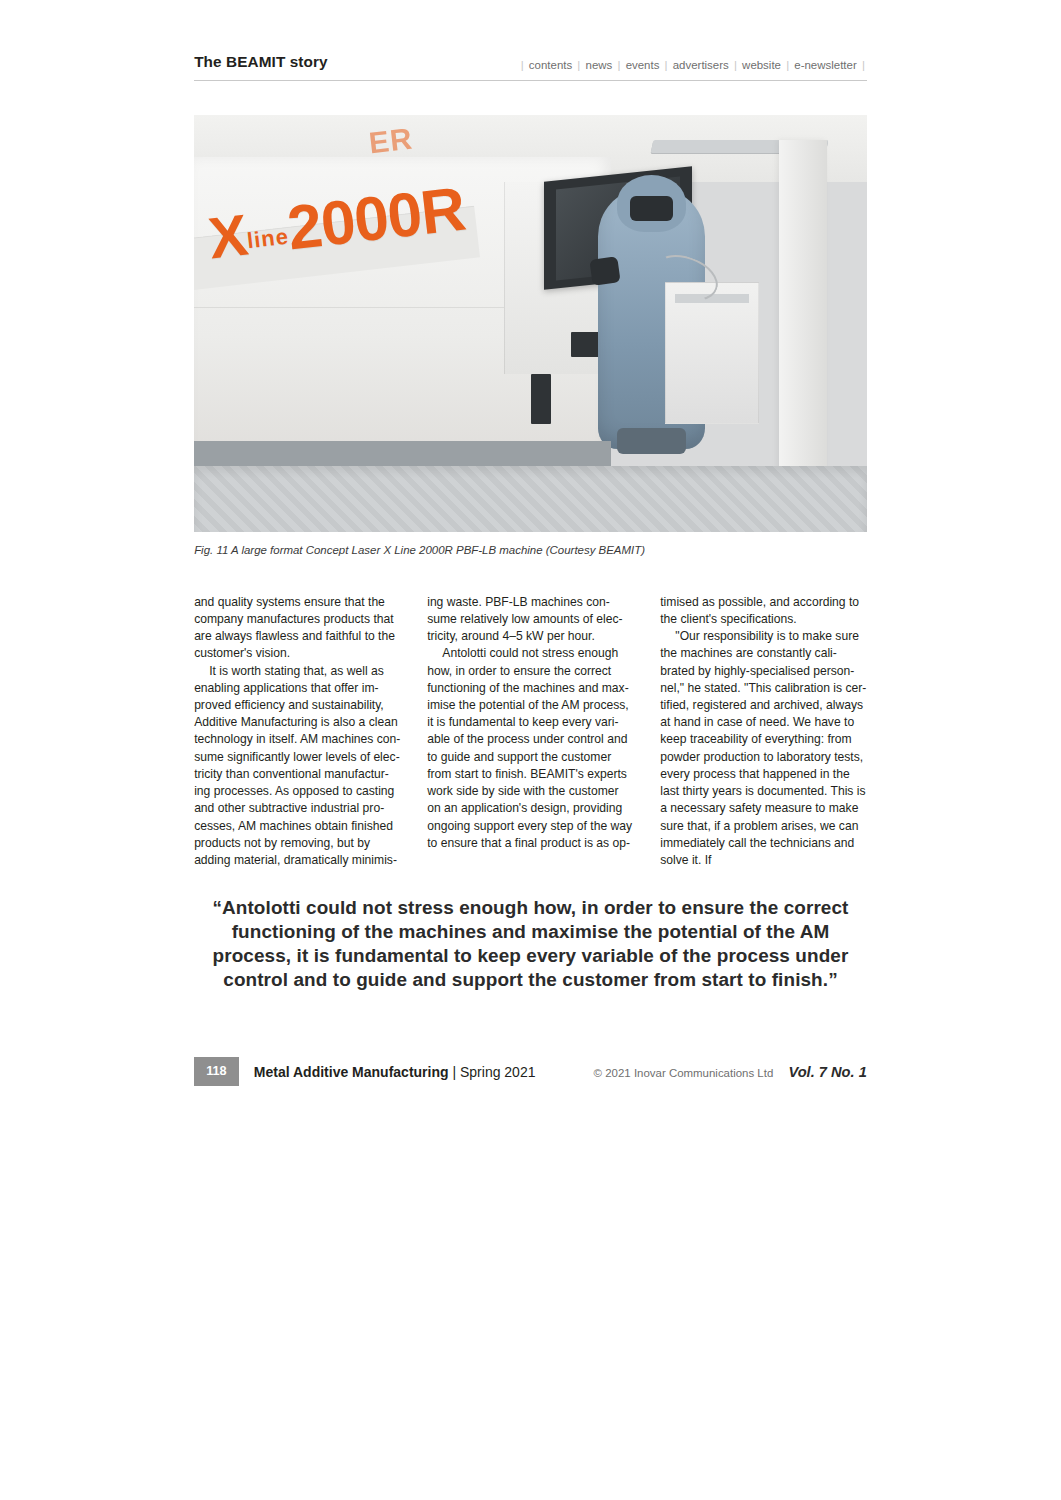The BEAMIT story
| contents | news | events | advertisers | website | e-newsletter |
ER
Xline 2000 R
Fig. 11 A large format Concept Laser X Line 2000R PBF-LB machine (Courtesy BEAMIT)
and quality systems ensure that the company manufactures products that are always flawless and faithful to the customer's vision.
It is worth stating that, as well as enabling applications that offer improved efficiency and sustainability, Additive Manufacturing is also a clean technology in itself. AM machines consume significantly lower levels of electricity than conventional manufacturing processes. As opposed to casting and other subtractive industrial processes, AM machines obtain finished products not by removing, but by adding material, dramatically minimising waste. PBF-LB machines consume relatively low amounts of electricity, around 4–5 kW per hour.
Antolotti could not stress enough how, in order to ensure the correct functioning of the machines and maximise the potential of the AM process, it is fundamental to keep every variable of the process under control and to guide and support the customer from start to finish. BEAMIT's experts work side by side with the customer on an application's design, providing ongoing support every step of the way to ensure that a final product is as optimised as possible, and according to the client's specifications.
"Our responsibility is to make sure the machines are constantly calibrated by highly-specialised personnel," he stated. "This calibration is certified, registered and archived, always at hand in case of need. We have to keep traceability of everything: from powder production to laboratory tests, every process that happened in the last thirty years is documented. This is a necessary safety measure to make sure that, if a problem arises, we can immediately call the technicians and solve it. If
“Antolotti could not stress enough how, in order to ensure the correct functioning of the machines and maximise the potential of the AM process, it is fundamental to keep every variable of the process under control and to guide and support the customer from start to finish.”
118
Metal Additive Manufacturing | Spring 2021
© 2021 Inovar Communications Ltd Vol. 7 No. 1